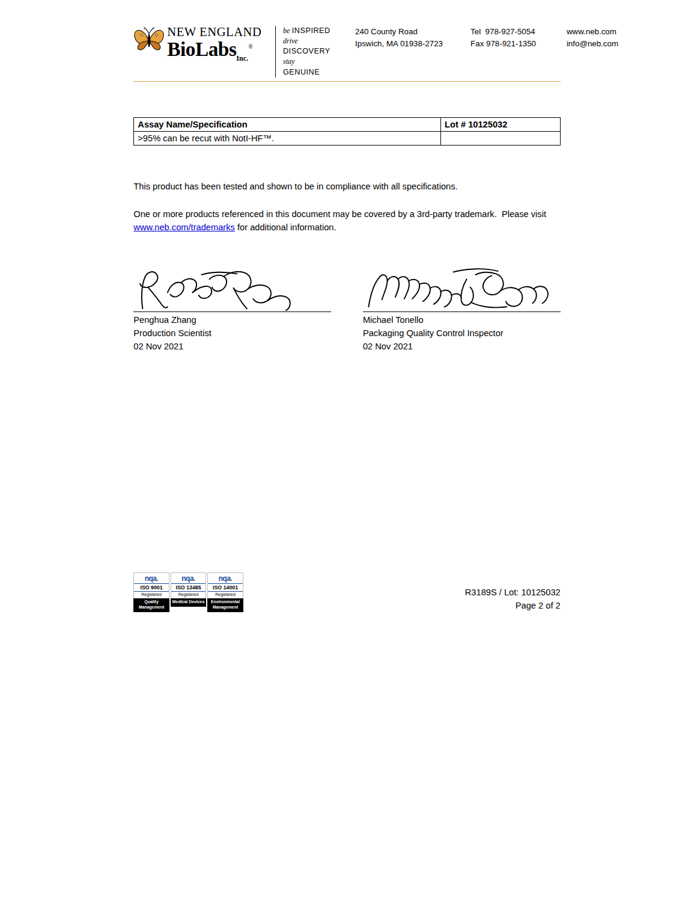NEW ENGLAND BioLabsInc.®
be INSPIRED
drive DISCOVERY
stay GENUINE
240 County Road
Ipswich, MA 01938-2723
Tel 978-927-5054
Fax 978-921-1350
www.neb.com
info@neb.com
| Assay Name/Specification | Lot # 10125032 |
| --- | --- |
| >95% can be recut with NotI-HF™. | |
This product has been tested and shown to be in compliance with all specifications.
One or more products referenced in this document may be covered by a 3rd-party trademark. Please visit www.neb.com/trademarks for additional information.
Penghua Zhang
Production Scientist
02 Nov 2021
Michael Tonello
Packaging Quality Control Inspector
02 Nov 2021
nqa.
ISO 9001
Registered
Quality
Management
nqa.
ISO 13485
Registered
Medical Devices
nqa.
ISO 14001
Registered
Environmental
Management
R3189S / Lot: 10125032
Page 2 of 2